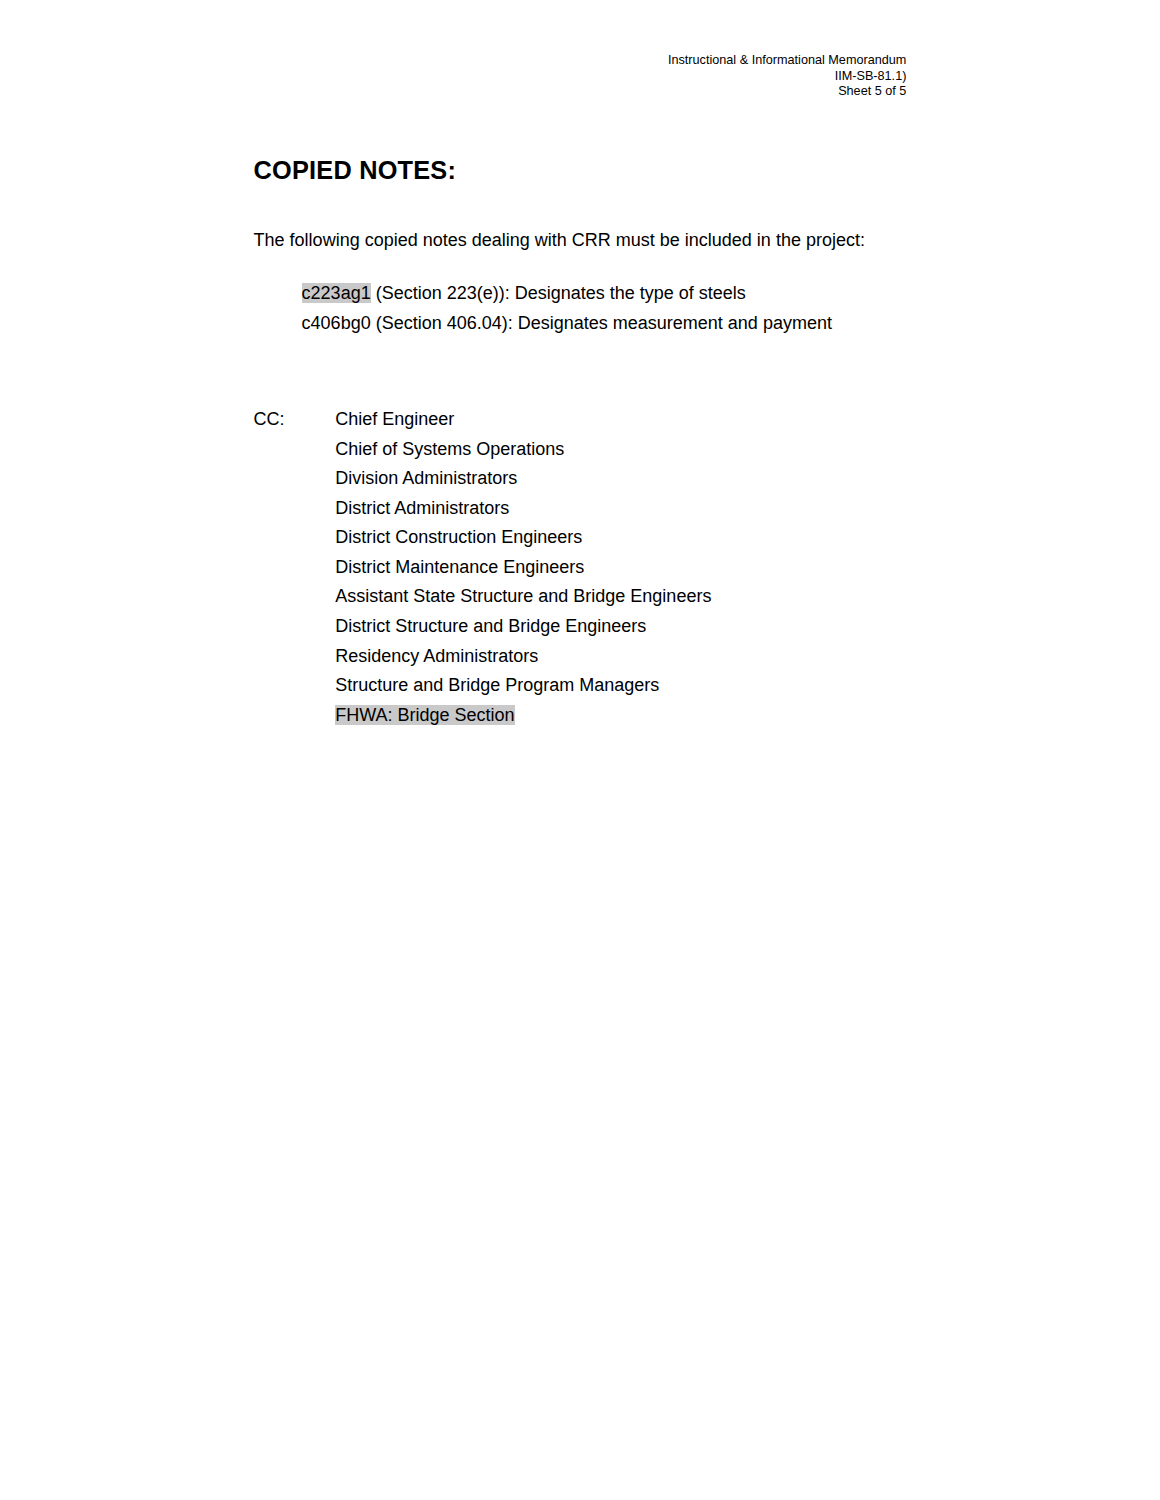Instructional & Informational Memorandum
IIM-SB-81.1)
Sheet 5 of 5
COPIED NOTES:
The following copied notes dealing with CRR must be included in the project:
c223ag1 (Section 223(e)): Designates the type of steels
c406bg0 (Section 406.04): Designates measurement and payment
| CC: | Chief Engineer Chief of Systems Operations Division Administrators District Administrators District Construction Engineers District Maintenance Engineers Assistant State Structure and Bridge Engineers District Structure and Bridge Engineers Residency Administrators Structure and Bridge Program Managers FHWA: Bridge Section |